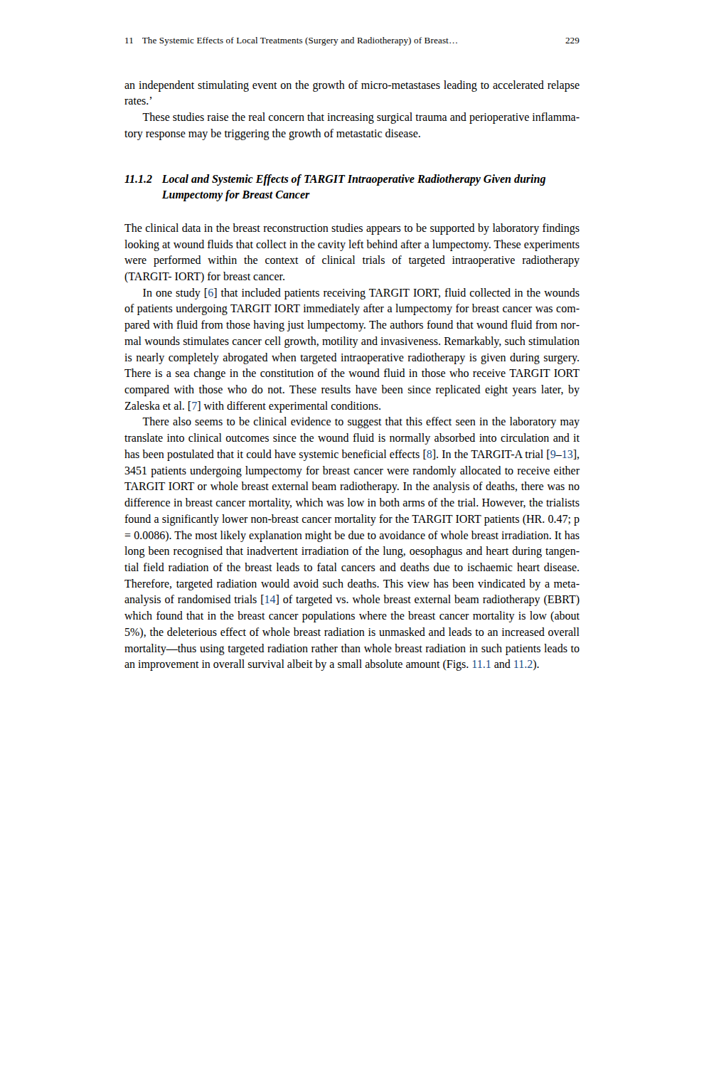11 The Systemic Effects of Local Treatments (Surgery and Radiotherapy) of Breast… 229
an independent stimulating event on the growth of micro-metastases leading to accelerated relapse rates.’
These studies raise the real concern that increasing surgical trauma and perioperative inflammatory response may be triggering the growth of metastatic disease.
11.1.2 Local and Systemic Effects of TARGIT Intraoperative Radiotherapy Given during Lumpectomy for Breast Cancer
The clinical data in the breast reconstruction studies appears to be supported by laboratory findings looking at wound fluids that collect in the cavity left behind after a lumpectomy. These experiments were performed within the context of clinical trials of targeted intraoperative radiotherapy (TARGIT- IORT) for breast cancer.
In one study [6] that included patients receiving TARGIT IORT, fluid collected in the wounds of patients undergoing TARGIT IORT immediately after a lumpectomy for breast cancer was compared with fluid from those having just lumpectomy. The authors found that wound fluid from normal wounds stimulates cancer cell growth, motility and invasiveness. Remarkably, such stimulation is nearly completely abrogated when targeted intraoperative radiotherapy is given during surgery. There is a sea change in the constitution of the wound fluid in those who receive TARGIT IORT compared with those who do not. These results have been since replicated eight years later, by Zaleska et al. [7] with different experimental conditions.
There also seems to be clinical evidence to suggest that this effect seen in the laboratory may translate into clinical outcomes since the wound fluid is normally absorbed into circulation and it has been postulated that it could have systemic beneficial effects [8]. In the TARGIT-A trial [9–13], 3451 patients undergoing lumpectomy for breast cancer were randomly allocated to receive either TARGIT IORT or whole breast external beam radiotherapy. In the analysis of deaths, there was no difference in breast cancer mortality, which was low in both arms of the trial. However, the trialists found a significantly lower non-breast cancer mortality for the TARGIT IORT patients (HR. 0.47; p = 0.0086). The most likely explanation might be due to avoidance of whole breast irradiation. It has long been recognised that inadvertent irradiation of the lung, oesophagus and heart during tangential field radiation of the breast leads to fatal cancers and deaths due to ischaemic heart disease. Therefore, targeted radiation would avoid such deaths. This view has been vindicated by a meta-analysis of randomised trials [14] of targeted vs. whole breast external beam radiotherapy (EBRT) which found that in the breast cancer populations where the breast cancer mortality is low (about 5%), the deleterious effect of whole breast radiation is unmasked and leads to an increased overall mortality—thus using targeted radiation rather than whole breast radiation in such patients leads to an improvement in overall survival albeit by a small absolute amount (Figs. 11.1 and 11.2).